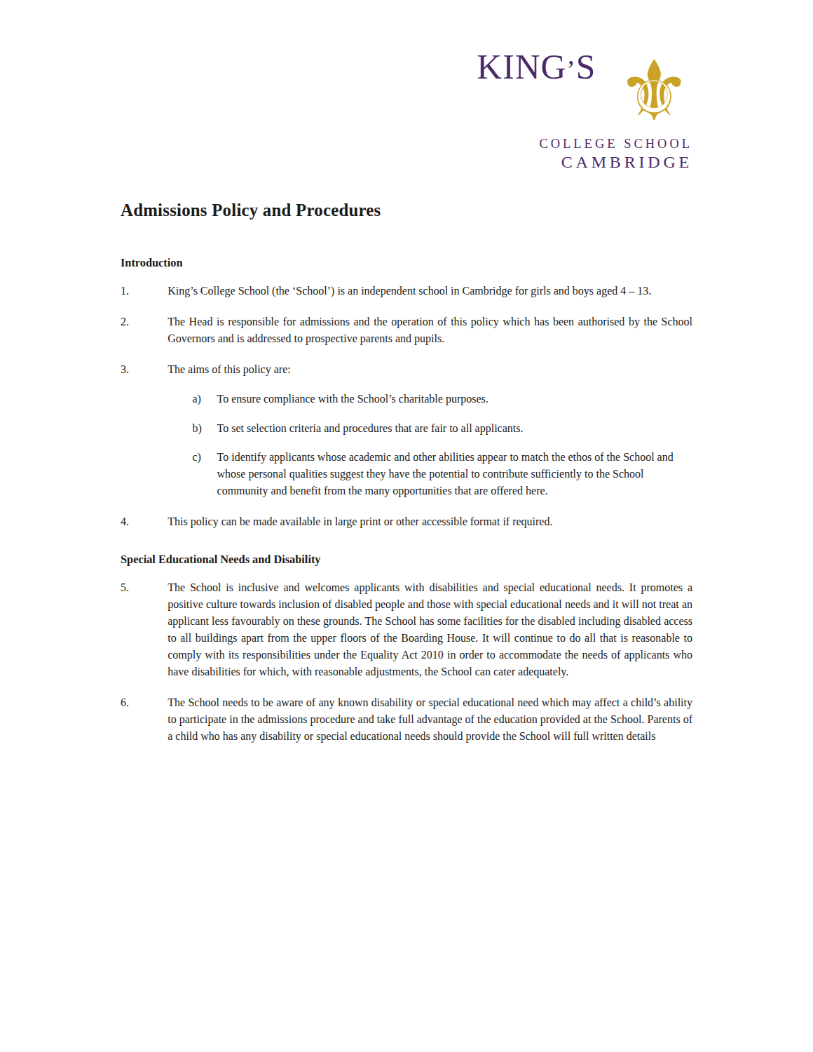KING’S⚜
COLLEGE SCHOOL
CAMBRIDGE
Admissions Policy and Procedures
Introduction
King’s College School (the ‘School’) is an independent school in Cambridge for girls and boys aged 4 – 13.
The Head is responsible for admissions and the operation of this policy which has been authorised by the School Governors and is addressed to prospective parents and pupils.
The aims of this policy are:
To ensure compliance with the School’s charitable purposes.
To set selection criteria and procedures that are fair to all applicants.
To identify applicants whose academic and other abilities appear to match the ethos of the School and whose personal qualities suggest they have the potential to contribute sufficiently to the School community and benefit from the many opportunities that are offered here.
This policy can be made available in large print or other accessible format if required.
Special Educational Needs and Disability
The School is inclusive and welcomes applicants with disabilities and special educational needs. It promotes a positive culture towards inclusion of disabled people and those with special educational needs and it will not treat an applicant less favourably on these grounds. The School has some facilities for the disabled including disabled access to all buildings apart from the upper floors of the Boarding House. It will continue to do all that is reasonable to comply with its responsibilities under the Equality Act 2010 in order to accommodate the needs of applicants who have disabilities for which, with reasonable adjustments, the School can cater adequately.
The School needs to be aware of any known disability or special educational need which may affect a child’s ability to participate in the admissions procedure and take full advantage of the education provided at the School. Parents of a child who has any disability or special educational needs should provide the School will full written details